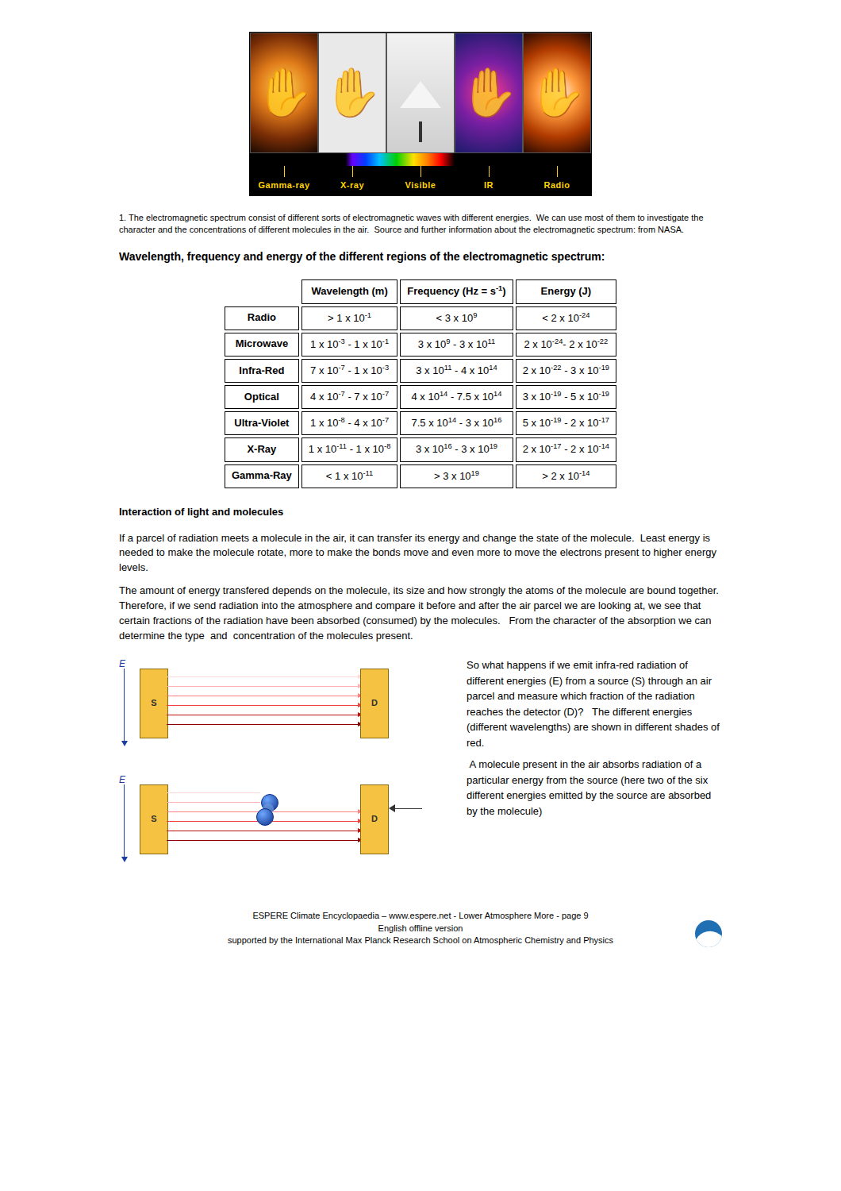| ✋ | ✋ | | ✋ | ✋ |
| Gamma-ray | X-ray | Visible | IR | Radio |
1. The electromagnetic spectrum consist of different sorts of electromagnetic waves with different energies. We can use most of them to investigate the character and the concentrations of different molecules in the air. Source and further information about the electromagnetic spectrum: from NASA.
Wavelength, frequency and energy of the different regions of the electromagnetic spectrum:
| | Wavelength (m) | Frequency (Hz = s -1 ) | Energy (J) |
| Radio | > 1 x 10 -1 | < 3 x 10 9 | < 2 x 10 -24 |
| Microwave | 1 x 10 -3 - 1 x 10 -1 | 3 x 10 9 - 3 x 10 11 | 2 x 10 -24 - 2 x 10 -22 |
| Infra-Red | 7 x 10 -7 - 1 x 10 -3 | 3 x 10 11 - 4 x 10 14 | 2 x 10 -22 - 3 x 10 -19 |
| Optical | 4 x 10 -7 - 7 x 10 -7 | 4 x 10 14 - 7.5 x 10 14 | 3 x 10 -19 - 5 x 10 -19 |
| Ultra-Violet | 1 x 10 -8 - 4 x 10 -7 | 7.5 x 10 14 - 3 x 10 16 | 5 x 10 -19 - 2 x 10 -17 |
| X-Ray | 1 x 10 -11 - 1 x 10 -8 | 3 x 10 16 - 3 x 10 19 | 2 x 10 -17 - 2 x 10 -14 |
| Gamma-Ray | < 1 x 10 -11 | > 3 x 10 19 | > 2 x 10 -14 |
Interaction of light and molecules
If a parcel of radiation meets a molecule in the air, it can transfer its energy and change the state of the molecule. Least energy is needed to make the molecule rotate, more to make the bonds move and even more to move the electrons present to higher energy levels.
The amount of energy transfered depends on the molecule, its size and how strongly the atoms of the molecule are bound together. Therefore, if we send radiation into the atmosphere and compare it before and after the air parcel we are looking at, we see that certain fractions of the radiation have been absorbed (consumed) by the molecules. From the character of the absorption we can determine the type and concentration of the molecules present.
| E S D E S D | So what happens if we emit infra-red radiation of different energies (E) from a source (S) through an air parcel and measure which fraction of the radiation reaches the detector (D)? The different energies (different wavelengths) are shown in different shades of red. A molecule present in the air absorbs radiation of a particular energy from the source (here two of the six different energies emitted by the source are absorbed by the molecule) |
ESPERE Climate Encyclopaedia – www.espere.net - Lower Atmosphere More - page 9
English offline version
supported by the International Max Planck Research School on Atmospheric Chemistry and Physics